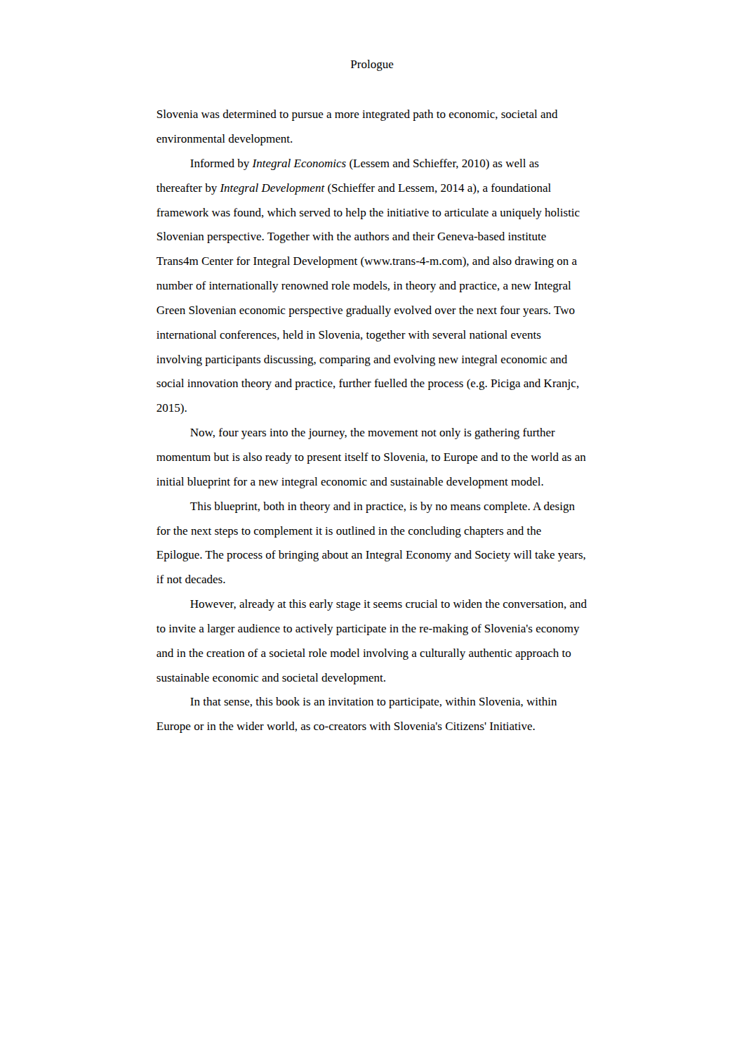Prologue
Slovenia was determined to pursue a more integrated path to economic, societal and environmental development.
Informed by Integral Economics (Lessem and Schieffer, 2010) as well as thereafter by Integral Development (Schieffer and Lessem, 2014 a), a foundational framework was found, which served to help the initiative to articulate a uniquely holistic Slovenian perspective. Together with the authors and their Geneva-based institute Trans4m Center for Integral Development (www.trans-4-m.com), and also drawing on a number of internationally renowned role models, in theory and practice, a new Integral Green Slovenian economic perspective gradually evolved over the next four years. Two international conferences, held in Slovenia, together with several national events involving participants discussing, comparing and evolving new integral economic and social innovation theory and practice, further fuelled the process (e.g. Piciga and Kranjc, 2015).
Now, four years into the journey, the movement not only is gathering further momentum but is also ready to present itself to Slovenia, to Europe and to the world as an initial blueprint for a new integral economic and sustainable development model.
This blueprint, both in theory and in practice, is by no means complete. A design for the next steps to complement it is outlined in the concluding chapters and the Epilogue. The process of bringing about an Integral Economy and Society will take years, if not decades.
However, already at this early stage it seems crucial to widen the conversation, and to invite a larger audience to actively participate in the re-making of Slovenia's economy and in the creation of a societal role model involving a culturally authentic approach to sustainable economic and societal development.
In that sense, this book is an invitation to participate, within Slovenia, within Europe or in the wider world, as co-creators with Slovenia's Citizens' Initiative.